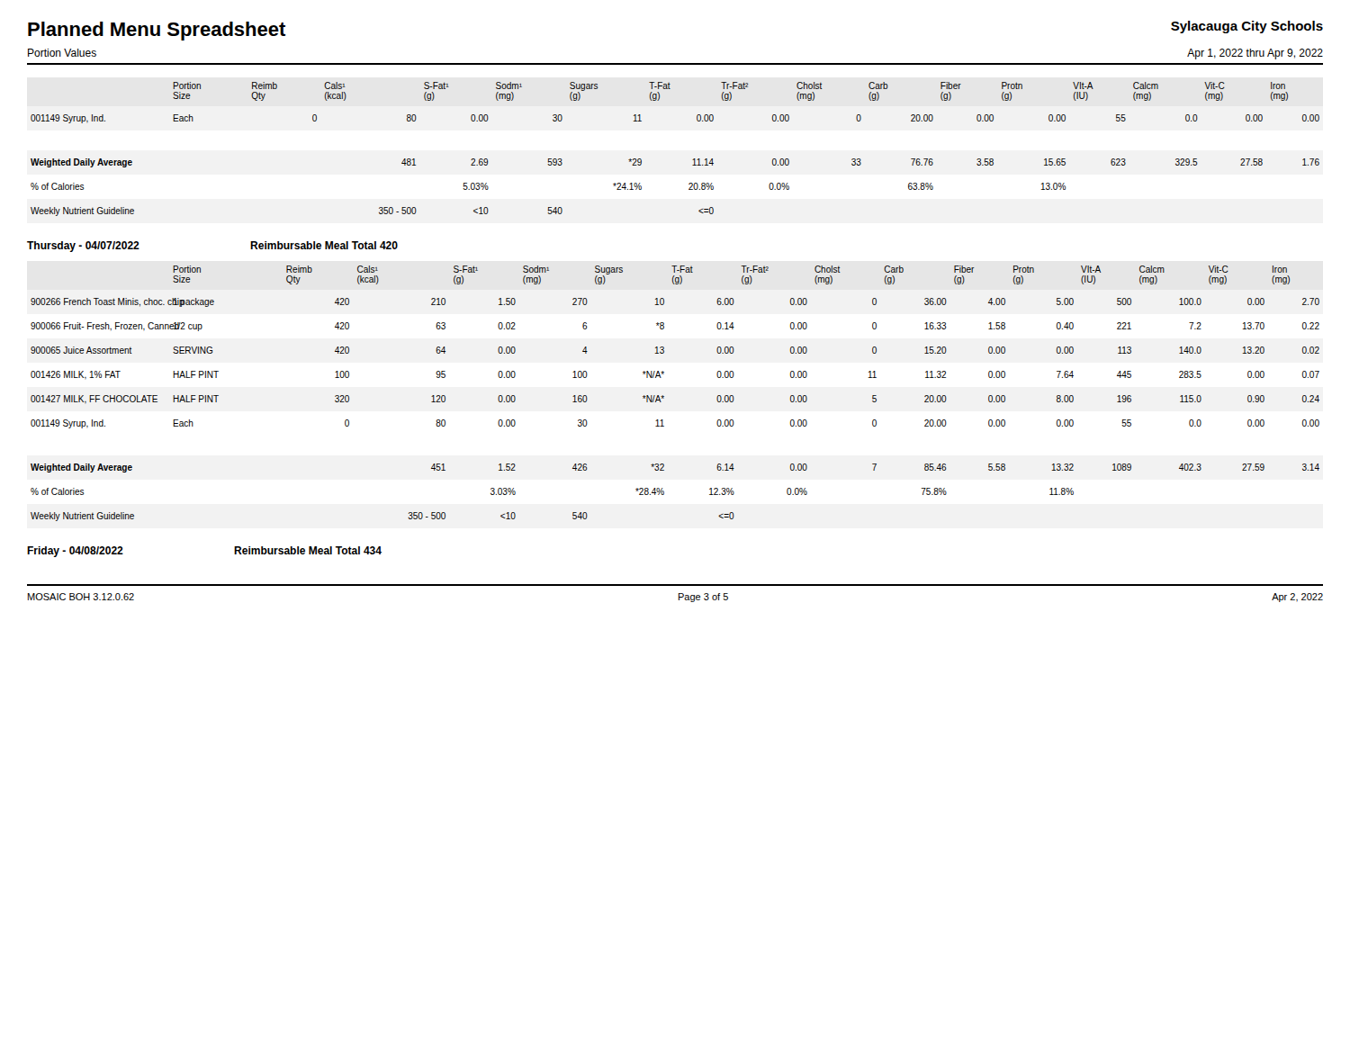Planned Menu Spreadsheet
Sylacauga City Schools
Portion Values
Apr 1, 2022 thru Apr 9, 2022
| | Portion Size | Reimb Qty | Cals¹ (kcal) | S-Fat¹ (g) | Sodm¹ (mg) | Sugars (g) | T-Fat (g) | Tr-Fat² (g) | Cholst (mg) | Carb (g) | Fiber (g) | Protn (g) | VIt-A (IU) | Calcm (mg) | Vit-C (mg) | Iron (mg) |
| --- | --- | --- | --- | --- | --- | --- | --- | --- | --- | --- | --- | --- | --- | --- | --- | --- |
| 001149 Syrup, Ind. | Each | 0 | 80 | 0.00 | 30 | 11 | 0.00 | 0.00 | 0 | 20.00 | 0.00 | 0.00 | 55 | 0.0 | 0.00 | 0.00 |
| Weighted Daily Average | | | 481 | 2.69 | 593 | *29 | 11.14 | 0.00 | 33 | 76.76 | 3.58 | 15.65 | 623 | 329.5 | 27.58 | 1.76 |
| % of Calories | | | | 5.03% | | *24.1% | 20.8% | 0.0% | | 63.8% | | 13.0% | | | | |
| Weekly Nutrient Guideline | | | 350 - 500 | <10 | 540 | | <=0 | | | | | | | | | |
Thursday - 04/07/2022 Reimbursable Meal Total 420
| | Portion Size | Reimb Qty | Cals¹ (kcal) | S-Fat¹ (g) | Sodm¹ (mg) | Sugars (g) | T-Fat (g) | Tr-Fat² (g) | Cholst (mg) | Carb (g) | Fiber (g) | Protn (g) | VIt-A (IU) | Calcm (mg) | Vit-C (mg) | Iron (mg) |
| --- | --- | --- | --- | --- | --- | --- | --- | --- | --- | --- | --- | --- | --- | --- | --- | --- |
| 900266 French Toast Minis, choc. chip | 1 package | 420 | 210 | 1.50 | 270 | 10 | 6.00 | 0.00 | 0 | 36.00 | 4.00 | 5.00 | 500 | 100.0 | 0.00 | 2.70 |
| 900066 Fruit- Fresh, Frozen, Canned | 1/2 cup | 420 | 63 | 0.02 | 6 | *8 | 0.14 | 0.00 | 0 | 16.33 | 1.58 | 0.40 | 221 | 7.2 | 13.70 | 0.22 |
| 900065 Juice Assortment | SERVING | 420 | 64 | 0.00 | 4 | 13 | 0.00 | 0.00 | 0 | 15.20 | 0.00 | 0.00 | 113 | 140.0 | 13.20 | 0.02 |
| 001426 MILK, 1% FAT | HALF PINT | 100 | 95 | 0.00 | 100 | *N/A* | 0.00 | 0.00 | 11 | 11.32 | 0.00 | 7.64 | 445 | 283.5 | 0.00 | 0.07 |
| 001427 MILK, FF CHOCOLATE | HALF PINT | 320 | 120 | 0.00 | 160 | *N/A* | 0.00 | 0.00 | 5 | 20.00 | 0.00 | 8.00 | 196 | 115.0 | 0.90 | 0.24 |
| 001149 Syrup, Ind. | Each | 0 | 80 | 0.00 | 30 | 11 | 0.00 | 0.00 | 0 | 20.00 | 0.00 | 0.00 | 55 | 0.0 | 0.00 | 0.00 |
| Weighted Daily Average | | | 451 | 1.52 | 426 | *32 | 6.14 | 0.00 | 7 | 85.46 | 5.58 | 13.32 | 1089 | 402.3 | 27.59 | 3.14 |
| % of Calories | | | | 3.03% | | *28.4% | 12.3% | 0.0% | | 75.8% | | 11.8% | | | | |
| Weekly Nutrient Guideline | | | 350 - 500 | <10 | 540 | | <=0 | | | | | | | | | |
Friday - 04/08/2022 Reimbursable Meal Total 434
MOSAIC BOH 3.12.0.62
Page 3 of 5
Apr 2, 2022